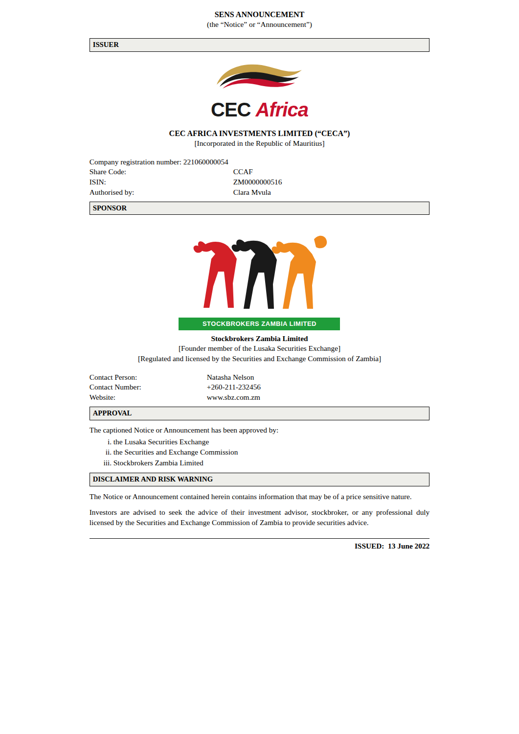SENS ANNOUNCEMENT
(the “Notice” or “Announcement”)
ISSUER
CEC Africa
CEC AFRICA INVESTMENTS LIMITED (“CECA”)
[Incorporated in the Republic of Mauritius]
| Company registration number: 221060000054 | |
| Share Code: | CCAF |
| ISIN: | ZM0000000516 |
| Authorised by: | Clara Mvula |
SPONSOR
STOCKBROKERS ZAMBIA LIMITED
Stockbrokers Zambia Limited
[Founder member of the Lusaka Securities Exchange]
[Regulated and licensed by the Securities and Exchange Commission of Zambia]
| Contact Person: | Natasha Nelson |
| Contact Number: | +260-211-232456 |
| Website: | www.sbz.com.zm |
APPROVAL
The captioned Notice or Announcement has been approved by:
the Lusaka Securities Exchange
the Securities and Exchange Commission
Stockbrokers Zambia Limited
DISCLAIMER AND RISK WARNING
The Notice or Announcement contained herein contains information that may be of a price sensitive nature.
Investors are advised to seek the advice of their investment advisor, stockbroker, or any professional duly licensed by the Securities and Exchange Commission of Zambia to provide securities advice.
ISSUED: 13 June 2022